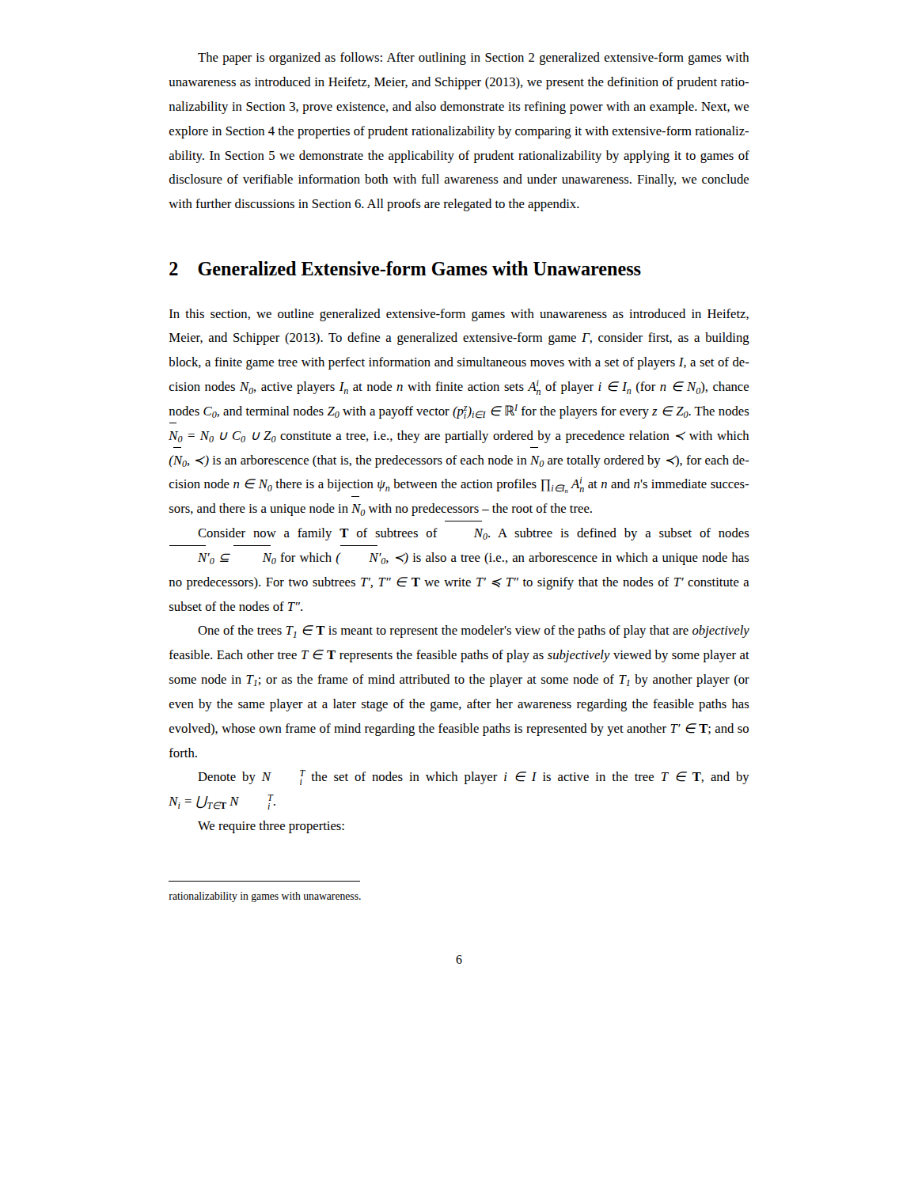The paper is organized as follows: After outlining in Section 2 generalized extensive-form games with unawareness as introduced in Heifetz, Meier, and Schipper (2013), we present the definition of prudent rationalizability in Section 3, prove existence, and also demonstrate its refining power with an example. Next, we explore in Section 4 the properties of prudent rationalizability by comparing it with extensive-form rationalizability. In Section 5 we demonstrate the applicability of prudent rationalizability by applying it to games of disclosure of verifiable information both with full awareness and under unawareness. Finally, we conclude with further discussions in Section 6. All proofs are relegated to the appendix.
2 Generalized Extensive-form Games with Unawareness
In this section, we outline generalized extensive-form games with unawareness as introduced in Heifetz, Meier, and Schipper (2013). To define a generalized extensive-form game Γ, consider first, as a building block, a finite game tree with perfect information and simultaneous moves with a set of players I, a set of decision nodes N0, active players In at node n with finite action sets Ain of player i ∈ In (for n ∈ N0), chance nodes C0, and terminal nodes Z0 with a payoff vector (pzi)i∈I ∈ ℝI for the players for every z ∈ Z0. The nodes N0 = N0 ∪ C0 ∪ Z0 constitute a tree, i.e., they are partially ordered by a precedence relation ≺ with which (N0, ≺) is an arborescence (that is, the predecessors of each node in N0 are totally ordered by ≺), for each decision node n ∈ N0 there is a bijection ψn between the action profiles ∏i∈In Ain at n and n's immediate successors, and there is a unique node in N0 with no predecessors – the root of the tree.
Consider now a family T of subtrees of N0. A subtree is defined by a subset of nodes N′0 ⊆ N0 for which (N′0, ≺) is also a tree (i.e., an arborescence in which a unique node has no predecessors). For two subtrees T′, T″ ∈ T we write T′ ≼ T″ to signify that the nodes of T′ constitute a subset of the nodes of T″.
One of the trees T1 ∈ T is meant to represent the modeler's view of the paths of play that are objectively feasible. Each other tree T ∈ T represents the feasible paths of play as subjectively viewed by some player at some node in T1; or as the frame of mind attributed to the player at some node of T1 by another player (or even by the same player at a later stage of the game, after her awareness regarding the feasible paths has evolved), whose own frame of mind regarding the feasible paths is represented by yet another T′ ∈ T; and so forth.
Denote by NTi the set of nodes in which player i ∈ I is active in the tree T ∈ T, and by Ni = ⋃T∈T NTi.
We require three properties:
rationalizability in games with unawareness.
6